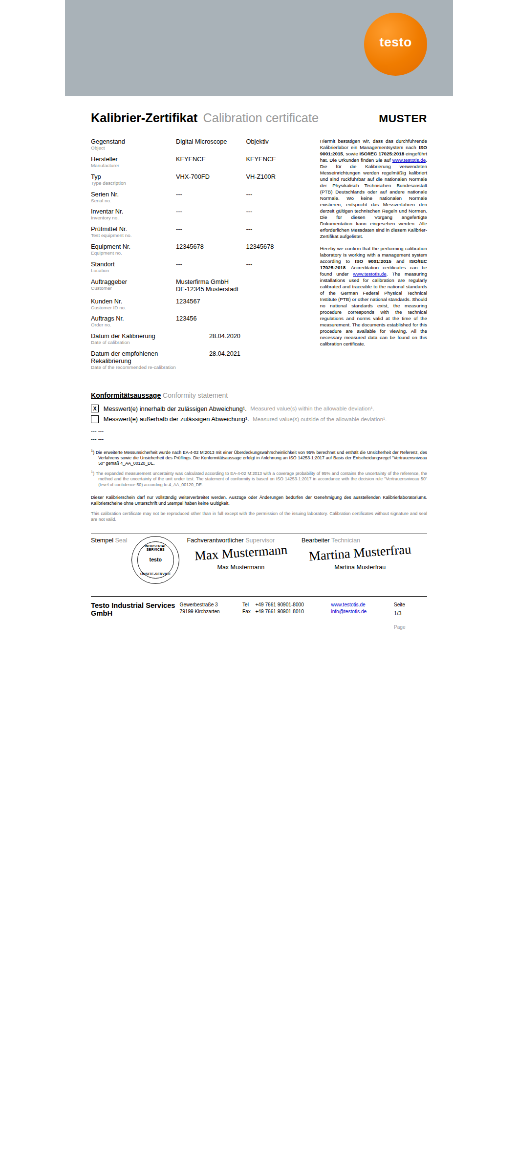testo
Kalibrier-Zertifikat Calibration certificate MUSTER
| Gegenstand Object | Digital Microscope | Objektiv |
| Hersteller Manufacturer | KEYENCE | KEYENCE |
| Typ Type description | VHX-700FD | VH-Z100R |
| Serien Nr. Serial no. | --- | --- |
| Inventar Nr. Inventory no. | --- | --- |
| Prüfmittel Nr. Test equipment no. | --- | --- |
| Equipment Nr. Equipment no. | 12345678 | 12345678 |
| Standort Location | --- | --- |
| Auftraggeber Customer | Musterfirma GmbH DE-12345 Musterstadt |
| Kunden Nr. Customer ID no. | 1234567 |
| Auftrags Nr. Order no. | 123456 |
| Datum der Kalibrierung Date of calibration | 28.04.2020 |
| Datum der empfohlenen Rekalibrierung Date of the recommended re-calibration | 28.04.2021 |
Hiermit bestätigen wir, dass das durchführende Kalibrierlabor ein Managementsystem nach ISO 9001:2015, sowie ISO/IEC 17025:2018 eingeführt hat. Die Urkunden finden Sie auf www.testotis.de. Die für die Kalibrierung verwendeten Messeinrichtungen werden regelmäßig kalibriert und sind rückführbar auf die nationalen Normale der Physikalisch Technischen Bundesanstalt (PTB) Deutschlands oder auf andere nationale Normale. Wo keine nationalen Normale existieren, entspricht das Messverfahren den derzeit gültigen technischen Regeln und Normen. Die für diesen Vorgang angefertigte Dokumentation kann eingesehen werden. Alle erforderlichen Messdaten sind in diesem Kalibrier-Zertifikat aufgelistet.
Hereby we confirm that the performing calibration laboratory is working with a management system according to ISO 9001:2015 and ISO/IEC 17025:2018. Accreditation certificates can be found under www.testotis.de. The measuring installations used for calibration are regularly calibrated and traceable to the national standards of the German Federal Physical Technical Institute (PTB) or other national standards. Should no national standards exist, the measuring procedure corresponds with the technical regulations and norms valid at the time of the measurement. The documents established for this procedure are available for viewing. All the necessary measured data can be found on this calibration certificate.
Konformitätsaussage Conformity statement
X Messwert(e) innerhalb der zulässigen Abweichung¹. Measured value(s) within the allowable deviation¹.
Messwert(e) außerhalb der zulässigen Abweichung¹. Measured value(s) outside of the allowable deviation¹.
--- ---
--- ---
1) Die erweiterte Messunsicherheit wurde nach EA-4-02 M:2013 mit einer Überdeckungswahrscheinlichkeit von 95% berechnet und enthält die Unsicherheit der Referenz, des Verfahrens sowie die Unsicherheit des Prüflings. Die Konformitätsaussage erfolgt in Anlehnung an ISO 14253-1:2017 auf Basis der Entscheidungsregel "Vertrauensniveau 50" gemäß 4_AA_00120_DE.
1) The expanded measurement uncertainty was calculated according to EA-4-02 M:2013 with a coverage probability of 95% and contains the uncertainty of the reference, the method and the uncertainty of the unit under test. The statement of conformity is based on ISO 14253-1:2017 in accordance with the decision rule "Vertrauensniveau 50" (level of confidence 50) according to 4_AA_00120_DE.
Dieser Kalibrierschein darf nur vollständig weiterverbreitet werden. Auszüge oder Änderungen bedürfen der Genehmigung des ausstellenden Kalibrierlaboratoriums. Kalibrierscheine ohne Unterschrift und Stempel haben keine Gültigkeit.
This calibration certificate may not be reproduced other than in full except with the permission of the issuing laboratory. Calibration certificates without signature and seal are not valid.
Stempel Seal
Fachverantwortlicher Supervisor
Bearbeiter Technician
INDUSTRIAL SERVICES testo ONSITE-SERVICE
Max Mustermann
Max Mustermann
Martina Musterfrau
Martina Musterfrau
Testo Industrial Services GmbH
Gewerbestraße 3
79199 Kirchzarten
Tel+49 7661 90901-8000
Fax+49 7661 90901-8010
www.testotis.de
info@testotis.de
Seite 1/3
Page